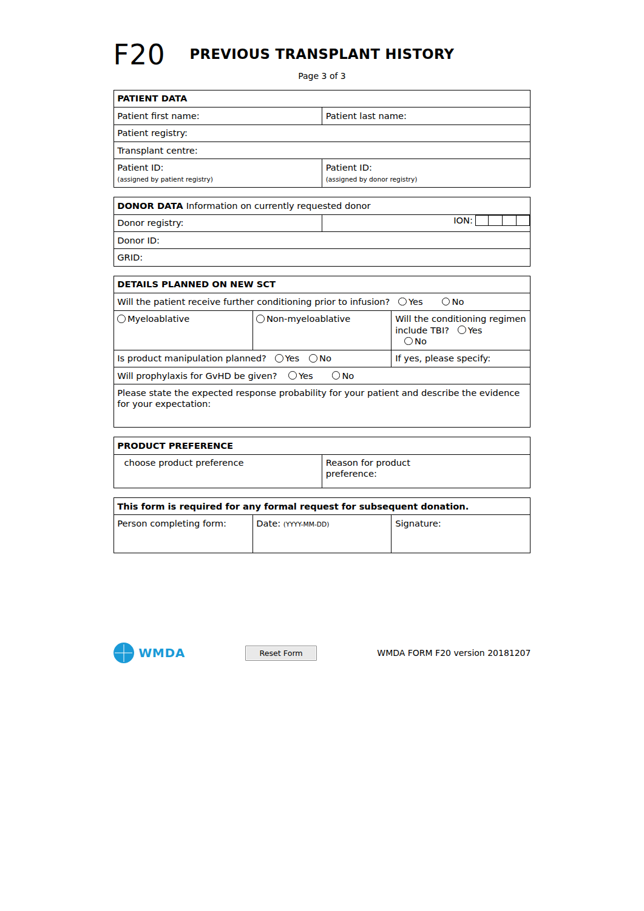F20
PREVIOUS TRANSPLANT HISTORY
Page 3 of 3
| PATIENT DATA |
| Patient first name: | Patient last name: |
| Patient registry: |
| Transplant centre: |
| Patient ID: (assigned by patient registry) | Patient ID: (assigned by donor registry) |
| DONOR DATA Information on currently requested donor |
| Donor registry: | ION: |
| Donor ID: |
| GRID: |
| DETAILS PLANNED ON NEW SCT |
| Will the patient receive further conditioning prior to infusion? Yes No |
| Myeloablativ e | Non-myeloablative | Will the conditioning regimen include TBI? Yes No |
| Is product manipulation planned? Yes No | If yes, please specify: |
| Will prophylaxis for GvHD be given? Yes No |
| Please state the expected response probability for your patient and describe the evidence for your expectation: |
| PRODUCT PREFERENCE |
| choose product preference | Reason for product preference: |
| This form is required for any formal request for subsequent donation. |
| Person completing form: | Date: (YYYY-MM-DD) | Signature: |
WMDA
Reset Form
WMDA FORM F20 version 20181207